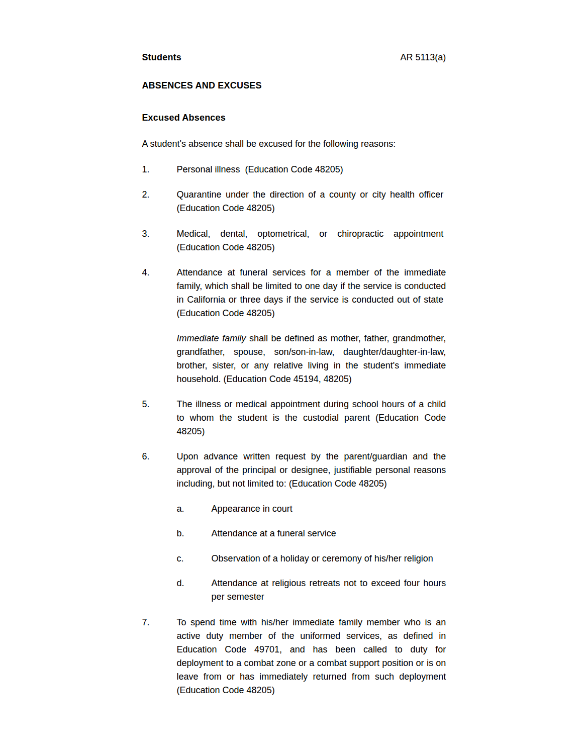Students
AR 5113(a)
ABSENCES AND EXCUSES
Excused Absences
A student's absence shall be excused for the following reasons:
1. Personal illness (Education Code 48205)
2. Quarantine under the direction of a county or city health officer (Education Code 48205)
3. Medical, dental, optometrical, or chiropractic appointment (Education Code 48205)
4. Attendance at funeral services for a member of the immediate family, which shall be limited to one day if the service is conducted in California or three days if the service is conducted out of state (Education Code 48205)
Immediate family shall be defined as mother, father, grandmother, grandfather, spouse, son/son-in-law, daughter/daughter-in-law, brother, sister, or any relative living in the student's immediate household. (Education Code 45194, 48205)
5. The illness or medical appointment during school hours of a child to whom the student is the custodial parent (Education Code 48205)
6. Upon advance written request by the parent/guardian and the approval of the principal or designee, justifiable personal reasons including, but not limited to: (Education Code 48205)
a. Appearance in court
b. Attendance at a funeral service
c. Observation of a holiday or ceremony of his/her religion
d. Attendance at religious retreats not to exceed four hours per semester
7. To spend time with his/her immediate family member who is an active duty member of the uniformed services, as defined in Education Code 49701, and has been called to duty for deployment to a combat zone or a combat support position or is on leave from or has immediately returned from such deployment (Education Code 48205)